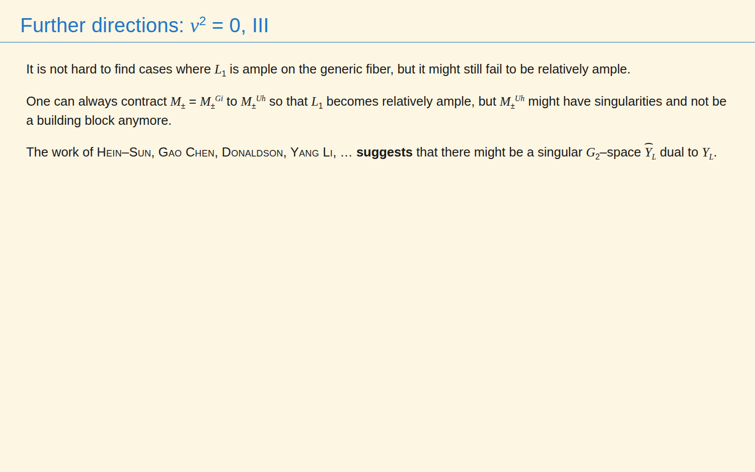Further directions: v2 = 0, III
It is not hard to find cases where L1 is ample on the generic fiber, but it might still fail to be relatively ample.
One can always contract M± = M±Gi to M±Uh so that L1 becomes relatively ample, but M±Uh might have singularities and not be a building block anymore.
The work of Hein–Sun, Gao Chen, Donaldson, Yang Li, … suggests that there might be a singular G2–space YL dual to YL.